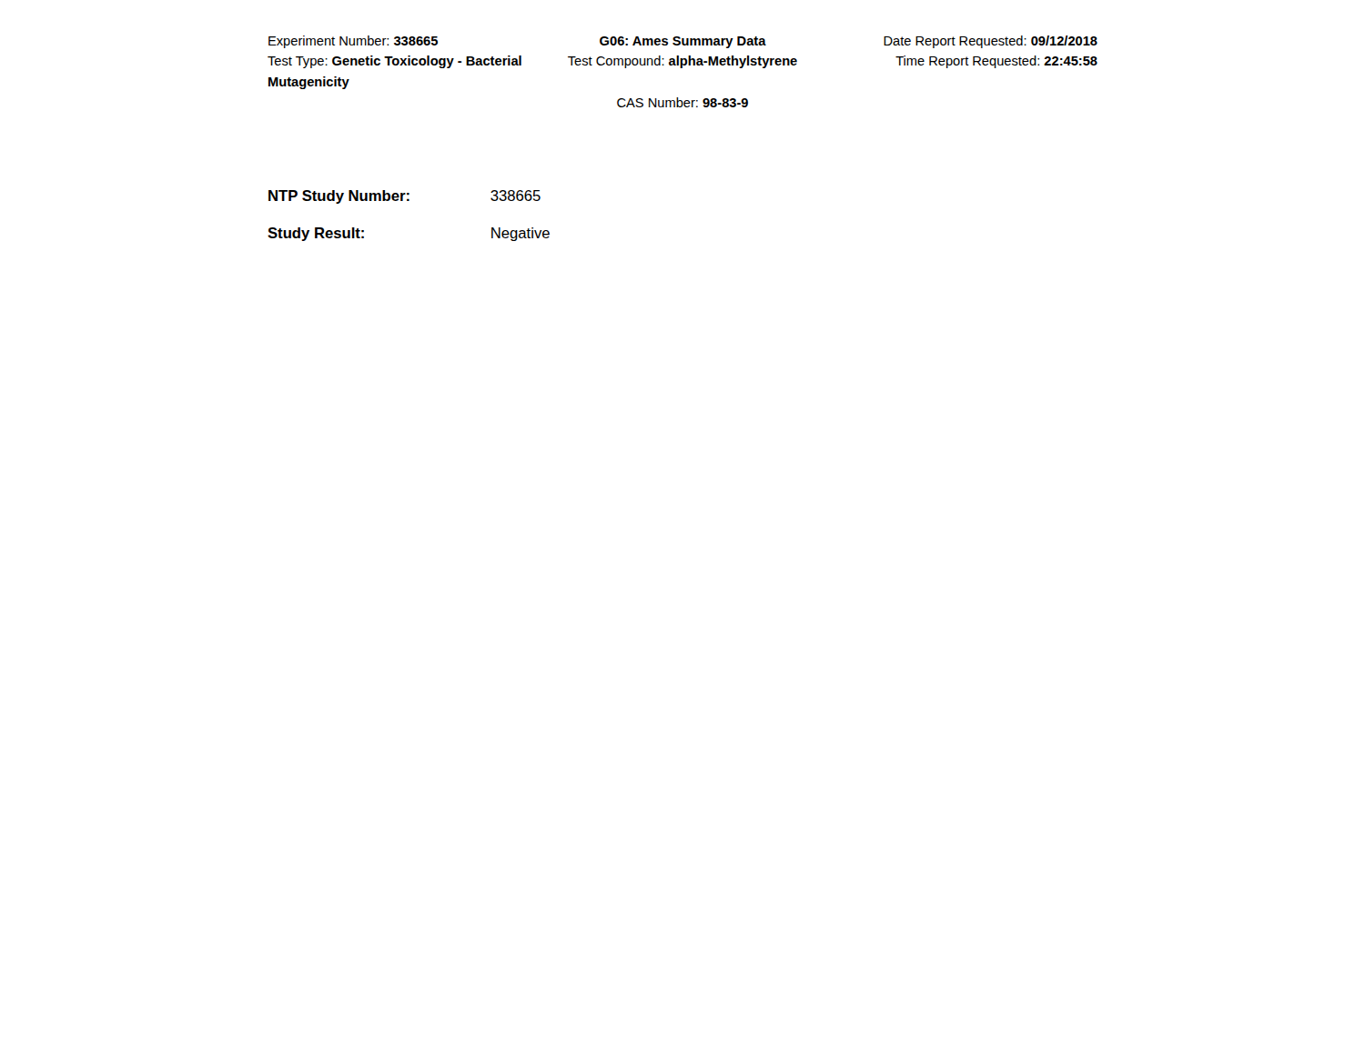| Experiment Number: 338665 | G06: Ames Summary Data | Date Report Requested: 09/12/2018 |
| Test Type: Genetic Toxicology - Bacterial Mutagenicity | Test Compound: alpha-Methylstyrene | Time Report Requested: 22:45:58 |
| | CAS Number: 98-83-9 | |
| NTP Study Number: | 338665 | |
| Study Result: | Negative | |